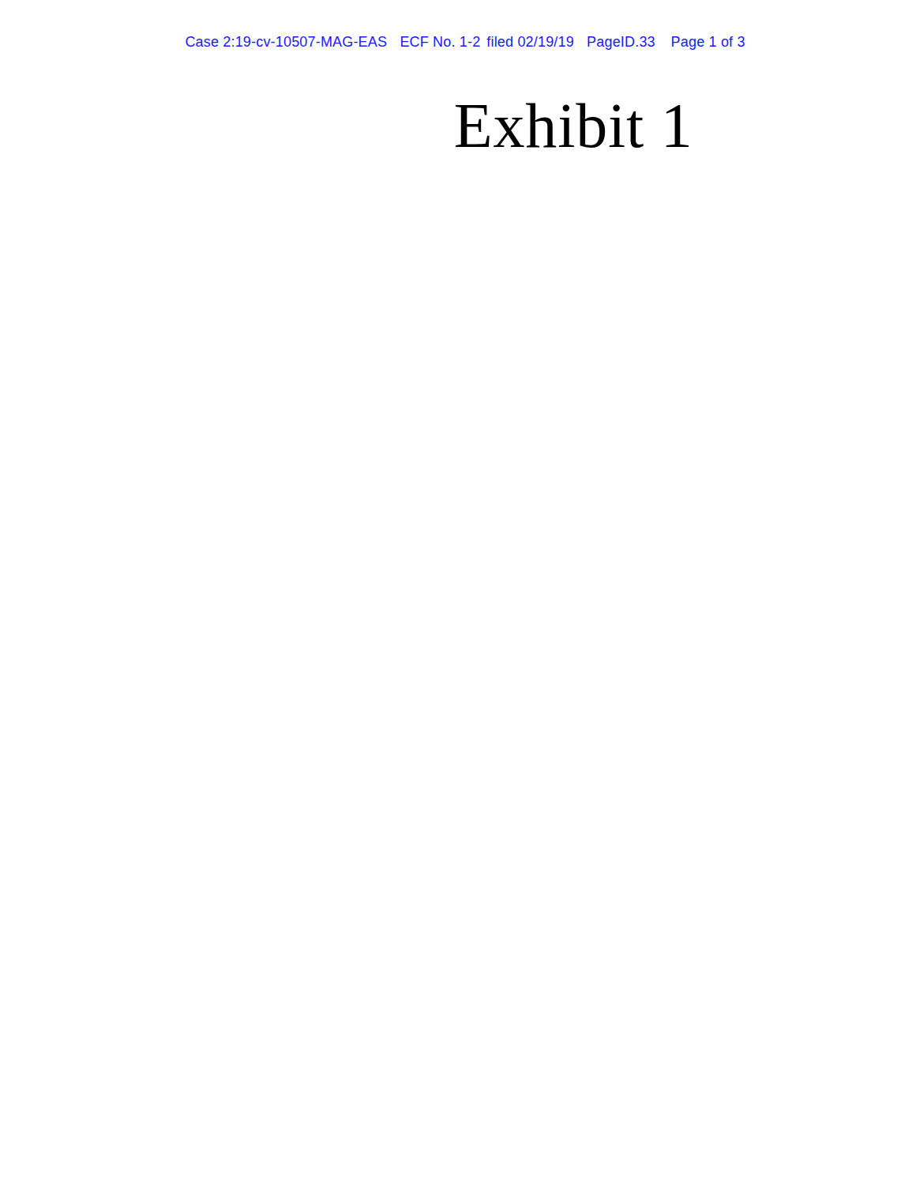Case 2:19-cv-10507-MAG-EAS ECF No. 1-2 filed 02/19/19 PageID.33 Page 1 of 3
Exhibit 1